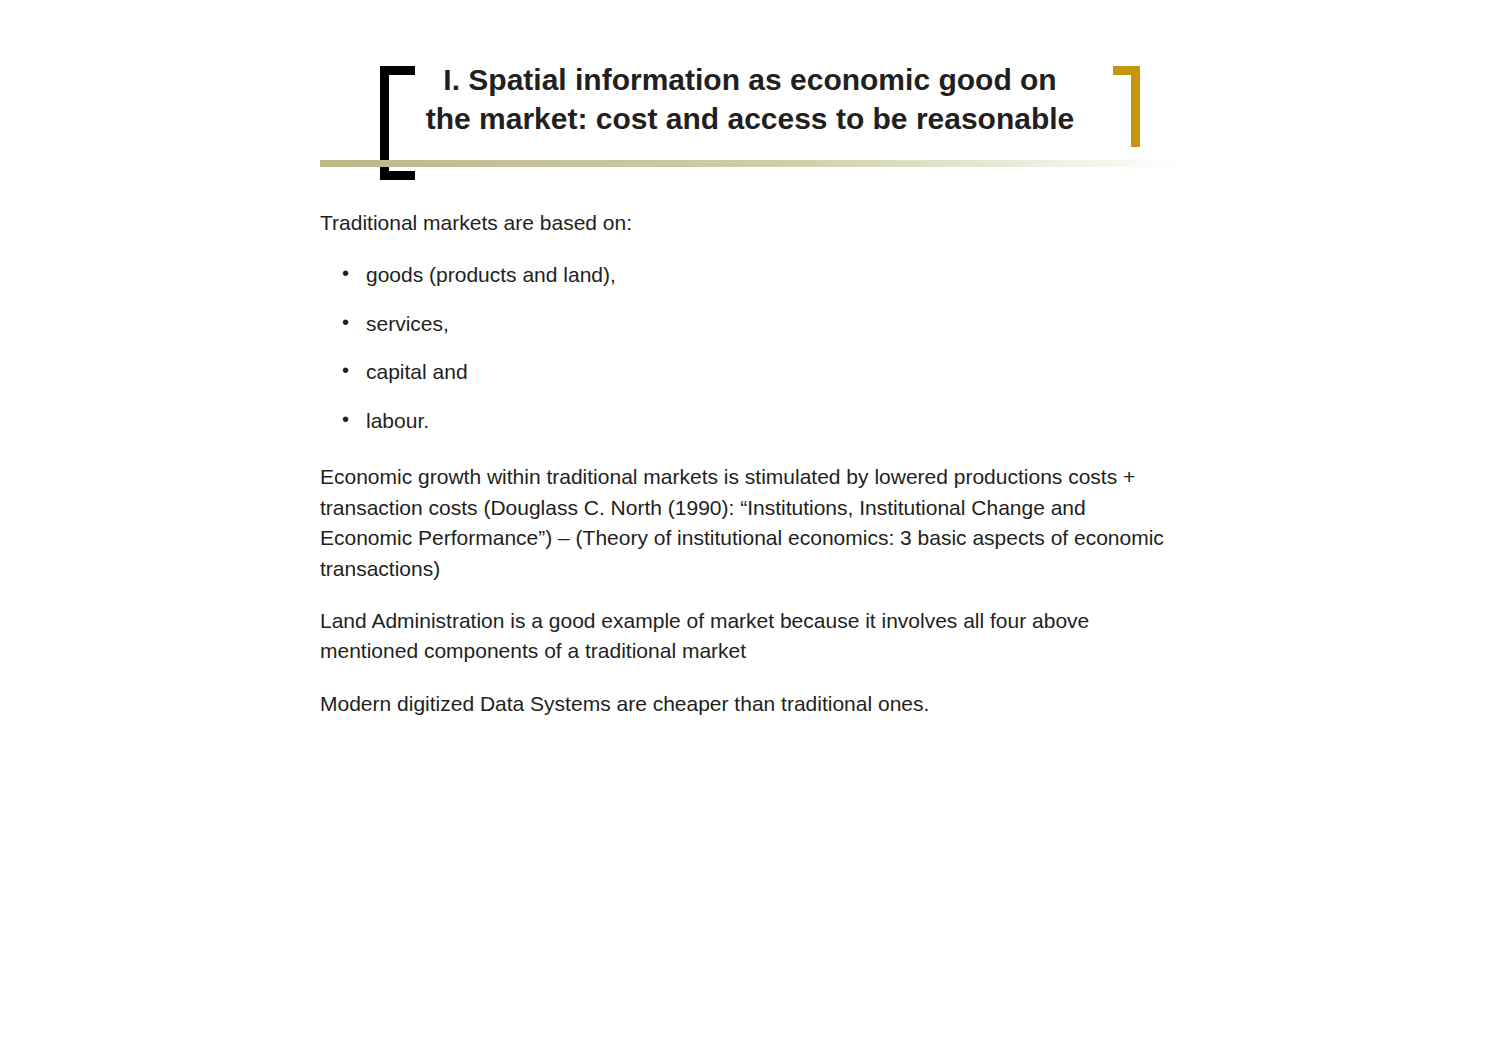I. Spatial information as economic good on
the market: cost and access to be reasonable
Traditional markets are based on:
goods (products and land),
services,
capital and
labour.
Economic growth within traditional markets is stimulated by lowered productions costs + transaction costs (Douglass C. North (1990): “Institutions, Institutional Change and Economic Performance”) – (Theory of institutional economics: 3 basic aspects of economic transactions)
Land Administration is a good example of market because it involves all four above mentioned components of a traditional market
Modern digitized Data Systems are cheaper than traditional ones.